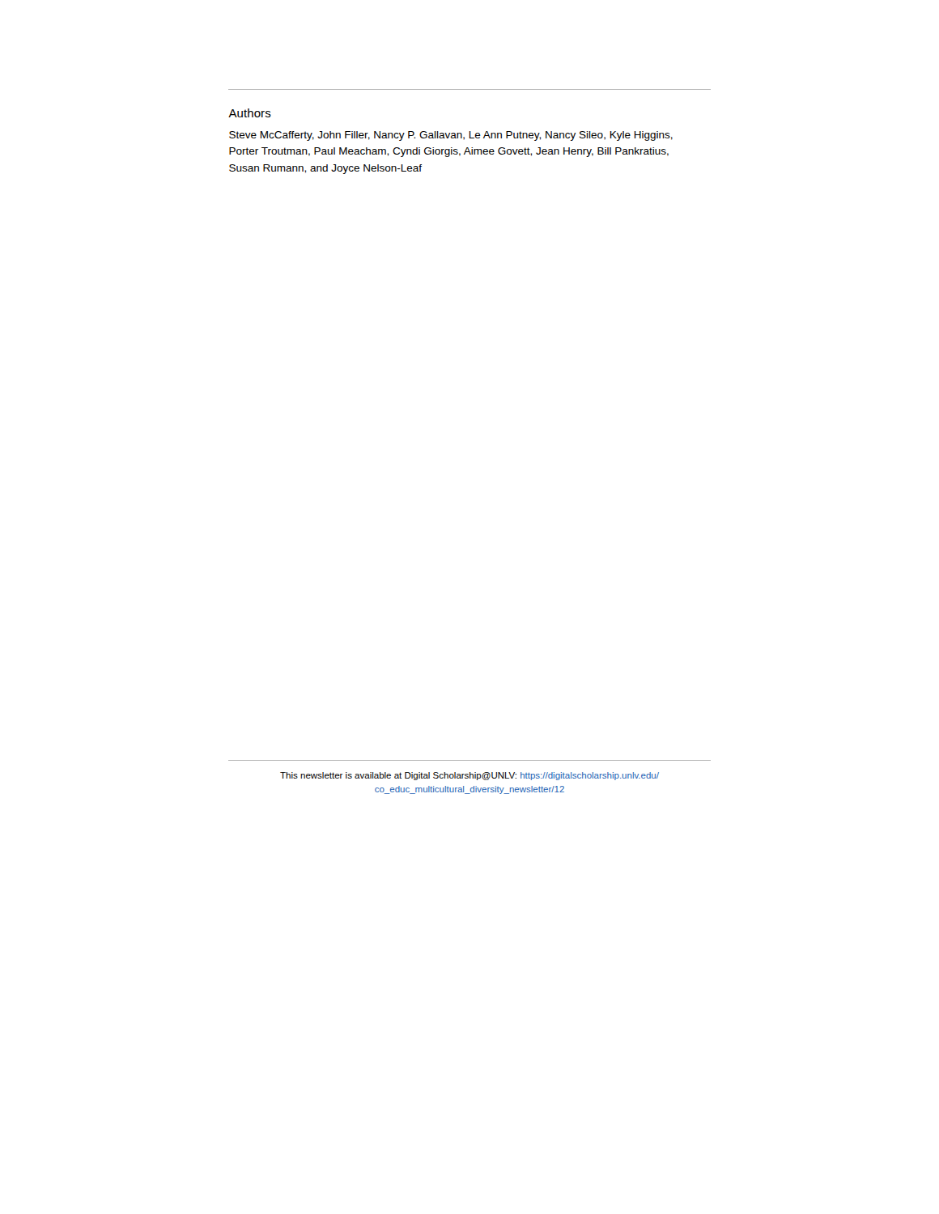Authors
Steve McCafferty, John Filler, Nancy P. Gallavan, Le Ann Putney, Nancy Sileo, Kyle Higgins, Porter Troutman, Paul Meacham, Cyndi Giorgis, Aimee Govett, Jean Henry, Bill Pankratius, Susan Rumann, and Joyce Nelson-Leaf
This newsletter is available at Digital Scholarship@UNLV: https://digitalscholarship.unlv.edu/
co_educ_multicultural_diversity_newsletter/12